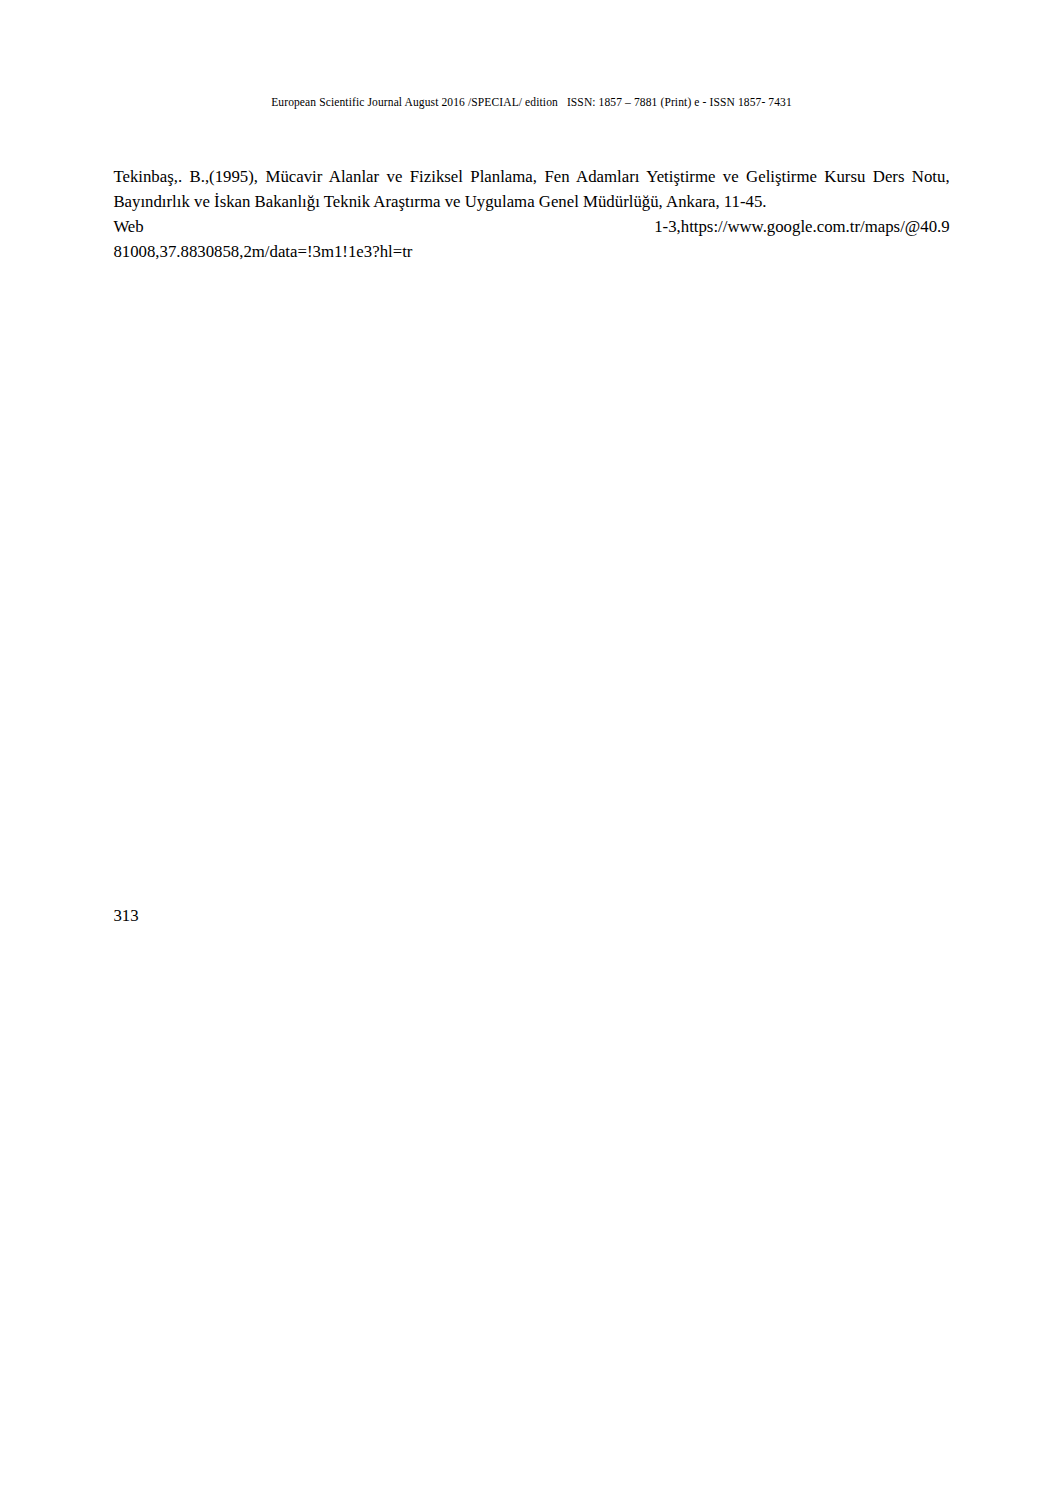European Scientific Journal August 2016 /SPECIAL/ edition ISSN: 1857 – 7881 (Print) e - ISSN 1857- 7431
Tekinbaş,. B.,(1995), Mücavir Alanlar ve Fiziksel Planlama, Fen Adamları Yetiştirme ve Geliştirme Kursu Ders Notu, Bayındırlık ve İskan Bakanlığı Teknik Araştırma ve Uygulama Genel Müdürlüğü, Ankara, 11-45.
Web 1-3,https://www.google.com.tr/maps/@40.981008,37.8830858,2m/data=!3m1!1e3?hl=tr
313